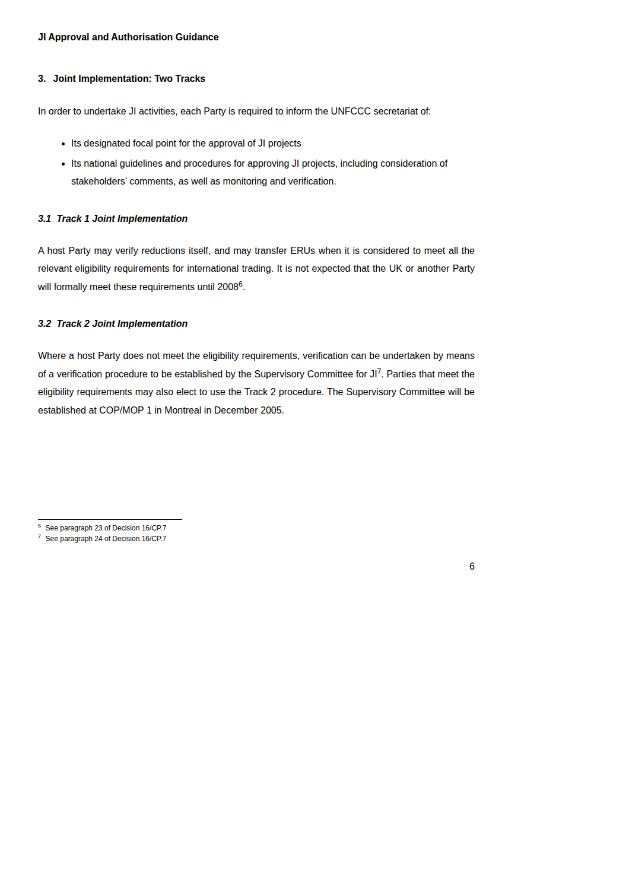JI Approval and Authorisation Guidance
3. Joint Implementation: Two Tracks
In order to undertake JI activities, each Party is required to inform the UNFCCC secretariat of:
Its designated focal point for the approval of JI projects
Its national guidelines and procedures for approving JI projects, including consideration of stakeholders’ comments, as well as monitoring and verification.
3.1 Track 1 Joint Implementation
A host Party may verify reductions itself, and may transfer ERUs when it is considered to meet all the relevant eligibility requirements for international trading. It is not expected that the UK or another Party will formally meet these requirements until 20086.
3.2 Track 2 Joint Implementation
Where a host Party does not meet the eligibility requirements, verification can be undertaken by means of a verification procedure to be established by the Supervisory Committee for JI7. Parties that meet the eligibility requirements may also elect to use the Track 2 procedure. The Supervisory Committee will be established at COP/MOP 1 in Montreal in December 2005.
6See paragraph 23 of Decision 16/CP.7
7See paragraph 24 of Decision 16/CP.7
6